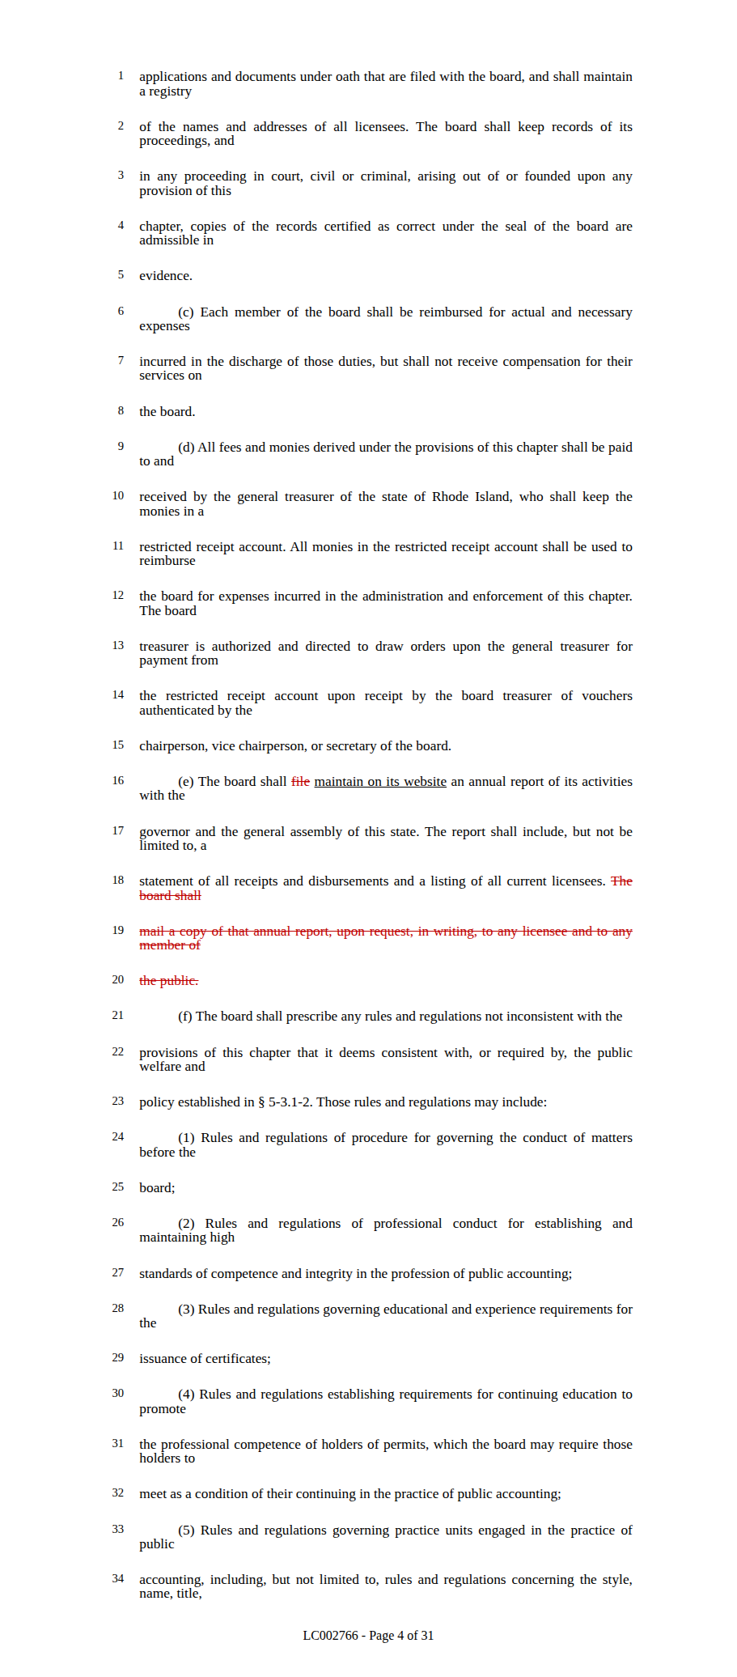applications and documents under oath that are filed with the board, and shall maintain a registry
of the names and addresses of all licensees. The board shall keep records of its proceedings, and
in any proceeding in court, civil or criminal, arising out of or founded upon any provision of this
chapter, copies of the records certified as correct under the seal of the board are admissible in
evidence.
(c) Each member of the board shall be reimbursed for actual and necessary expenses
incurred in the discharge of those duties, but shall not receive compensation for their services on
the board.
(d) All fees and monies derived under the provisions of this chapter shall be paid to and
received by the general treasurer of the state of Rhode Island, who shall keep the monies in a
restricted receipt account. All monies in the restricted receipt account shall be used to reimburse
the board for expenses incurred in the administration and enforcement of this chapter. The board
treasurer is authorized and directed to draw orders upon the general treasurer for payment from
the restricted receipt account upon receipt by the board treasurer of vouchers authenticated by the
chairperson, vice chairperson, or secretary of the board.
(e) The board shall file maintain on its website an annual report of its activities with the
governor and the general assembly of this state. The report shall include, but not be limited to, a
statement of all receipts and disbursements and a listing of all current licensees. The board shall
mail a copy of that annual report, upon request, in writing, to any licensee and to any member of
the public.
(f) The board shall prescribe any rules and regulations not inconsistent with the
provisions of this chapter that it deems consistent with, or required by, the public welfare and
policy established in § 5-3.1-2. Those rules and regulations may include:
(1) Rules and regulations of procedure for governing the conduct of matters before the
board;
(2) Rules and regulations of professional conduct for establishing and maintaining high
standards of competence and integrity in the profession of public accounting;
(3) Rules and regulations governing educational and experience requirements for the
issuance of certificates;
(4) Rules and regulations establishing requirements for continuing education to promote
the professional competence of holders of permits, which the board may require those holders to
meet as a condition of their continuing in the practice of public accounting;
(5) Rules and regulations governing practice units engaged in the practice of public
accounting, including, but not limited to, rules and regulations concerning the style, name, title,
LC002766 - Page 4 of 31